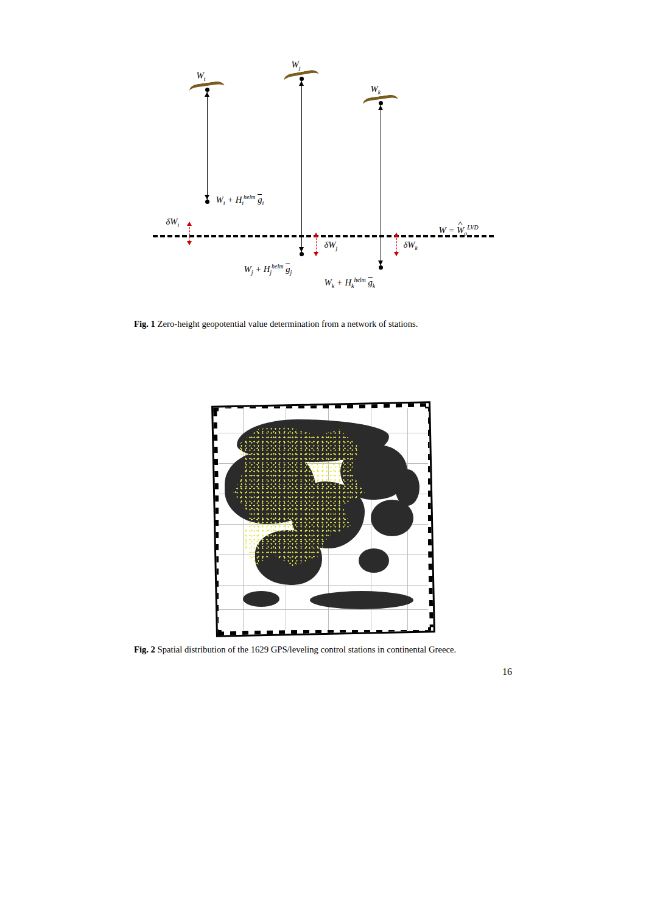W = WoLVD
Wt
Wj
Wk
Wi + Hihelm gi
Wj + Hjhelm gj
Wk + Hkhelm gk
δWi
δWj
δWk
Fig. 1 Zero-height geopotential value determination from a network of stations.
42°N
41°N
40°N
39°N
38°N
37°N
36°N
35°N
20°E
22°E
24°E
26°E
28°E
Fig. 2 Spatial distribution of the 1629 GPS/leveling control stations in continental Greece.
16